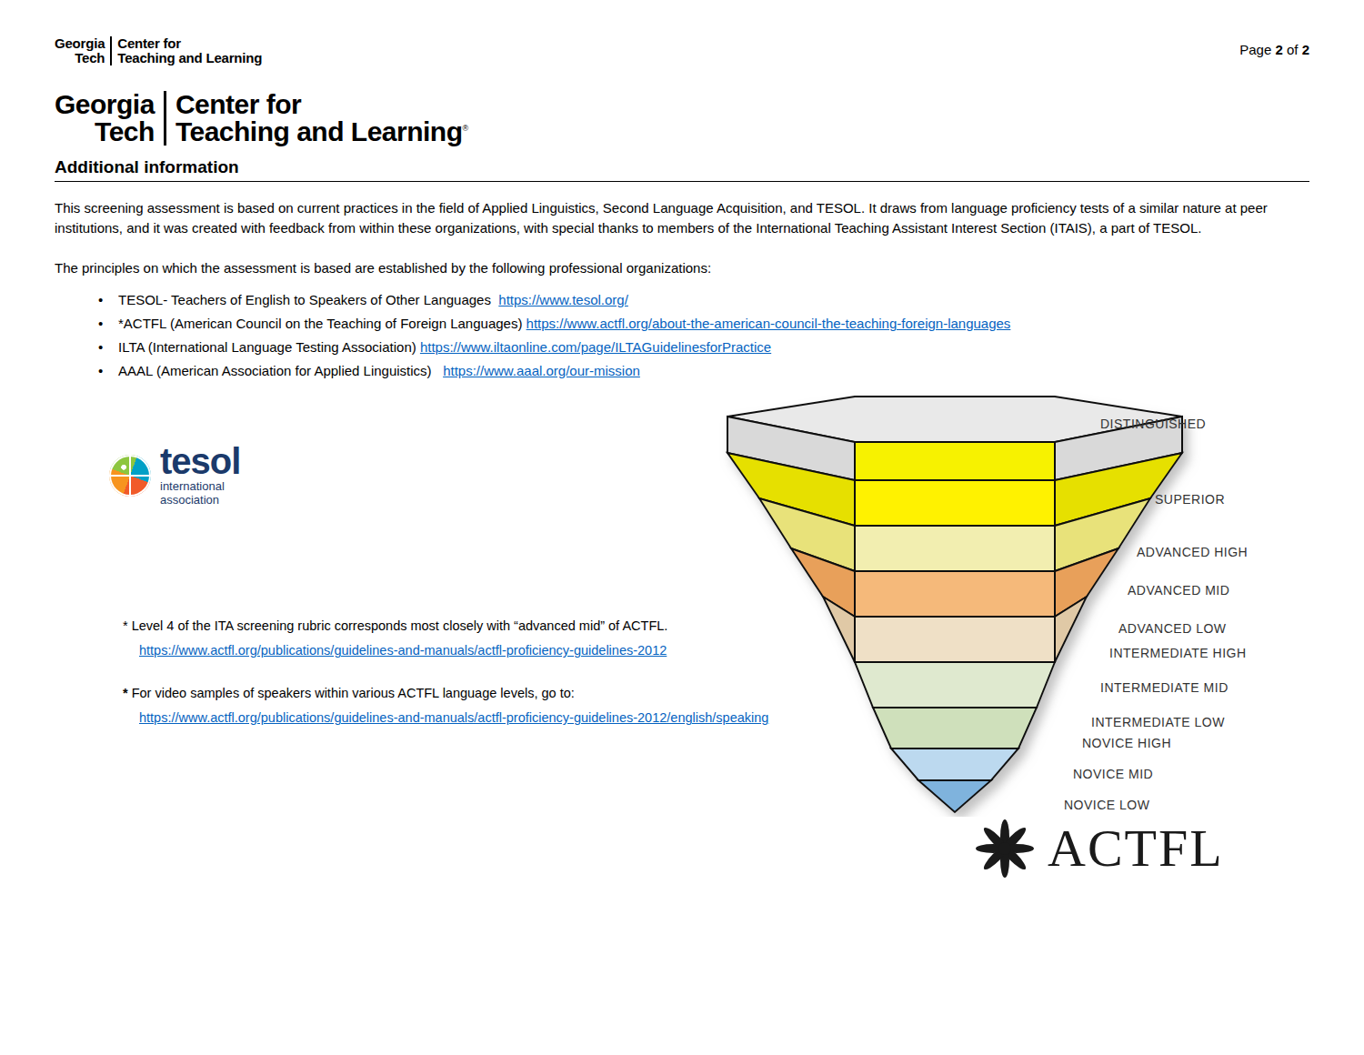Georgia
Tech
Center for
Teaching and Learning
Page 2 of 2
Georgia
Tech
Center for
Teaching and Learning®
Additional information
This screening assessment is based on current practices in the field of Applied Linguistics, Second Language Acquisition, and TESOL. It draws from language proficiency tests of a similar nature at peer institutions, and it was created with feedback from within these organizations, with special thanks to members of the International Teaching Assistant Interest Section (ITAIS), a part of TESOL.
The principles on which the assessment is based are established by the following professional organizations:
TESOL- Teachers of English to Speakers of Other Languages https://www.tesol.org/
*ACTFL (American Council on the Teaching of Foreign Languages) https://www.actfl.org/about-the-american-council-the-teaching-foreign-languages
ILTA (International Language Testing Association) https://www.iltaonline.com/page/ILTAGuidelinesforPractice
AAAL (American Association for Applied Linguistics) https://www.aaal.org/our-mission
tesol
international
association
* Level 4 of the ITA screening rubric corresponds most closely with “advanced mid” of ACTFL.
https://www.actfl.org/publications/guidelines-and-manuals/actfl-proficiency-guidelines-2012
* For video samples of speakers within various ACTFL language levels, go to:
https://www.actfl.org/publications/guidelines-and-manuals/actfl-proficiency-guidelines-2012/english/speaking
DISTINGUISHED
SUPERIOR
ADVANCED HIGH
ADVANCED MID
ADVANCED LOW
INTERMEDIATE HIGH
INTERMEDIATE MID
INTERMEDIATE LOW
NOVICE HIGH
NOVICE MID
NOVICE LOW
ACTFL